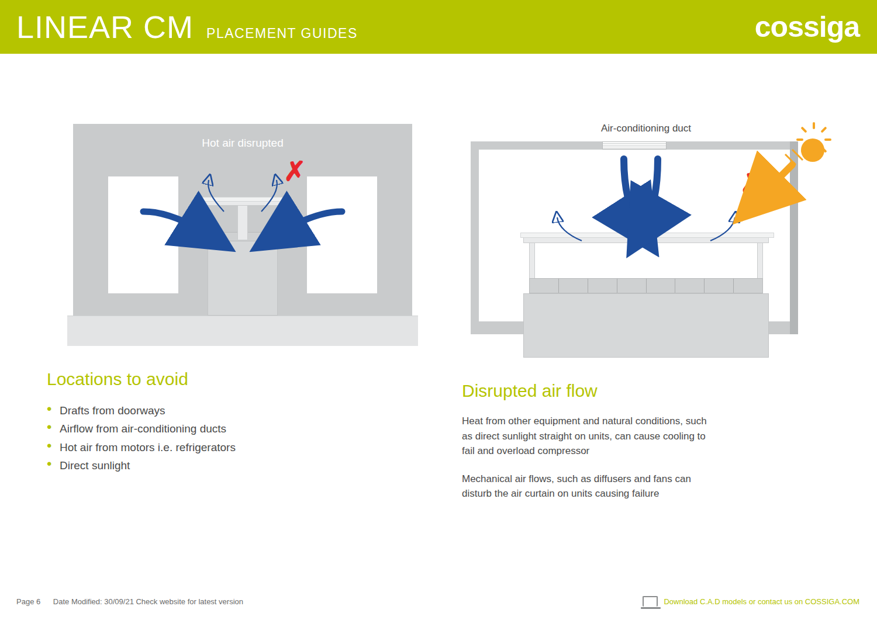LINEAR CM
Placement Guides
cossiga
Hot air disrupted
✗
Locations to avoid
Drafts from doorways
Airflow from air-conditioning ducts
Hot air from motors i.e. refrigerators
Direct sunlight
Air-conditioning duct
✗
Disrupted air flow
Heat from other equipment and natural conditions, such as direct sunlight straight on units, can cause cooling to fail and overload compressor
Mechanical air flows, such as diffusers and fans can disturb the air curtain on units causing failure
Page 6 Date Modified: 30/09/21 Check website for latest version
Download C.A.D models or contact us on COSSIGA.COM